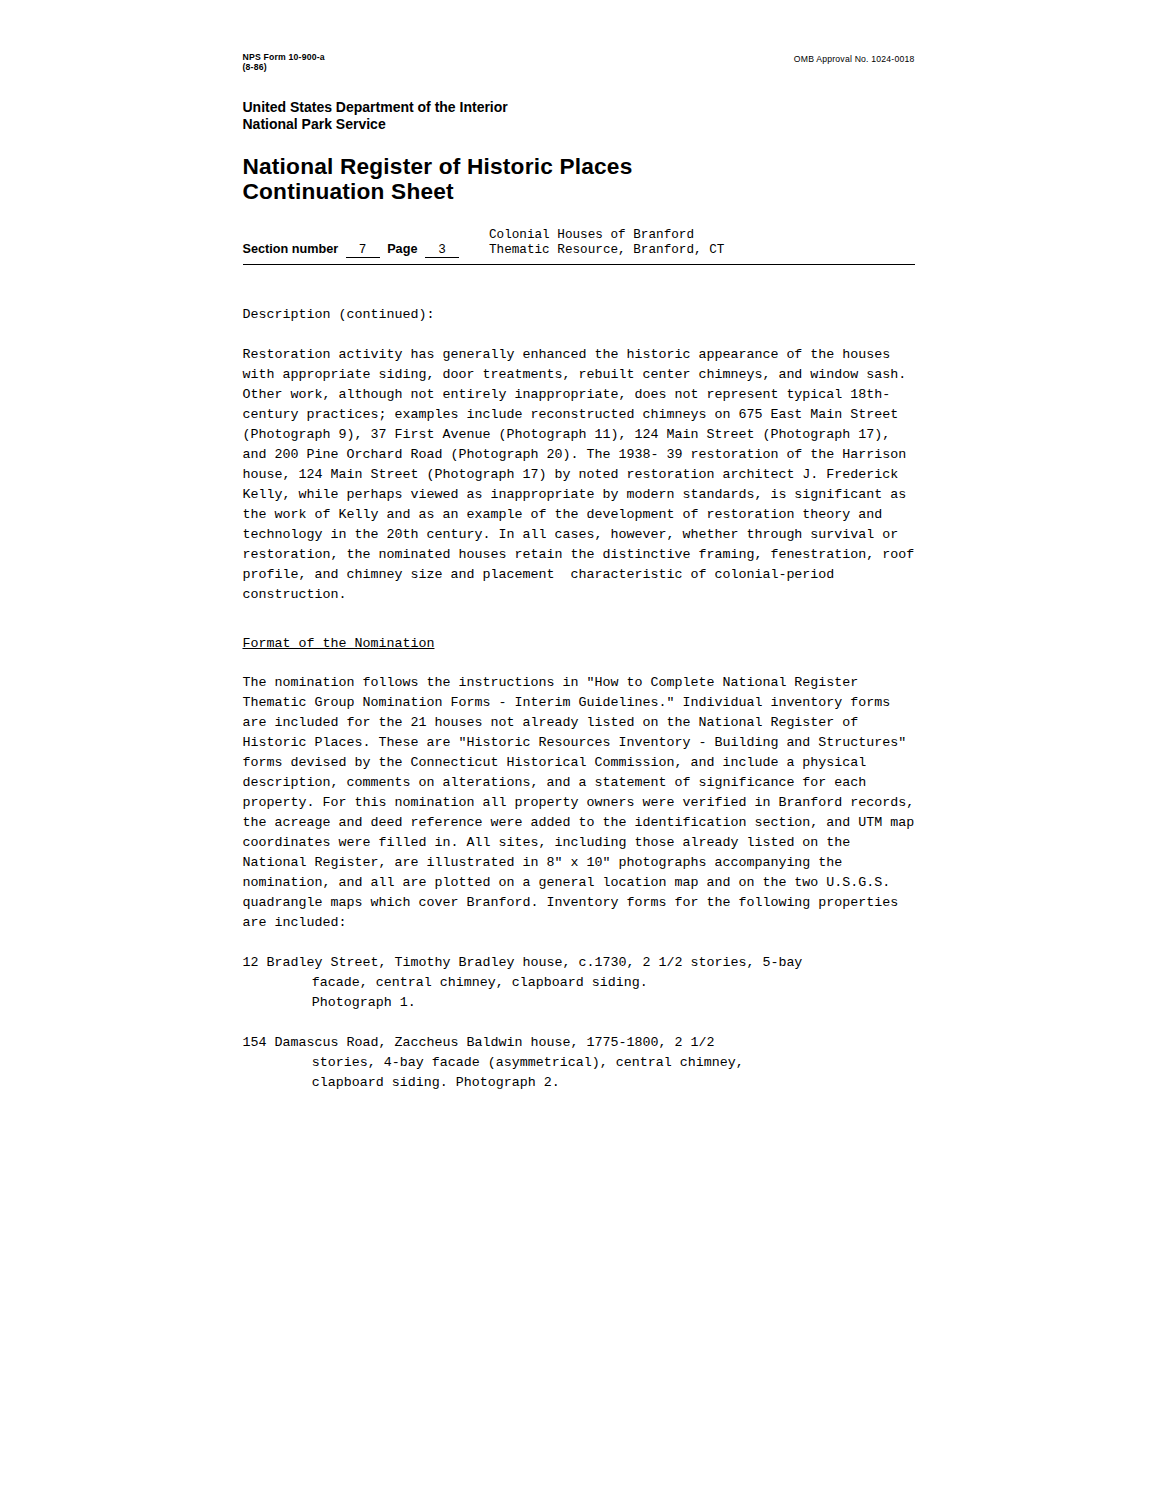NPS Form 10-900-a
(8-86)
OMB Approval No. 1024-0018
United States Department of the Interior
National Park Service
National Register of Historic Places
Continuation Sheet
Section number 7 Page 3
Colonial Houses of Branford Thematic Resource, Branford, CT
Description (continued):
Restoration activity has generally enhanced the historic appearance of the houses with appropriate siding, door treatments, rebuilt center chimneys, and window sash. Other work, although not entirely inappropriate, does not represent typical 18th-century practices; examples include reconstructed chimneys on 675 East Main Street (Photograph 9), 37 First Avenue (Photograph 11), 124 Main Street (Photograph 17), and 200 Pine Orchard Road (Photograph 20). The 1938- 39 restoration of the Harrison house, 124 Main Street (Photograph 17) by noted restoration architect J. Frederick Kelly, while perhaps viewed as inappropriate by modern standards, is significant as the work of Kelly and as an example of the development of restoration theory and technology in the 20th century. In all cases, however, whether through survival or restoration, the nominated houses retain the distinctive framing, fenestration, roof profile, and chimney size and placement characteristic of colonial-period construction.
Format of the Nomination
The nomination follows the instructions in "How to Complete National Register Thematic Group Nomination Forms - Interim Guidelines." Individual inventory forms are included for the 21 houses not already listed on the National Register of Historic Places. These are "Historic Resources Inventory - Building and Structures" forms devised by the Connecticut Historical Commission, and include a physical description, comments on alterations, and a statement of significance for each property. For this nomination all property owners were verified in Branford records, the acreage and deed reference were added to the identification section, and UTM map coordinates were filled in. All sites, including those already listed on the National Register, are illustrated in 8" x 10" photographs accompanying the nomination, and all are plotted on a general location map and on the two U.S.G.S. quadrangle maps which cover Branford. Inventory forms for the following properties are included:
12 Bradley Street, Timothy Bradley house, c.1730, 2 1/2 stories, 5-bay facade, central chimney, clapboard siding. Photograph 1.
154 Damascus Road, Zaccheus Baldwin house, 1775-1800, 2 1/2 stories, 4-bay facade (asymmetrical), central chimney, clapboard siding. Photograph 2.